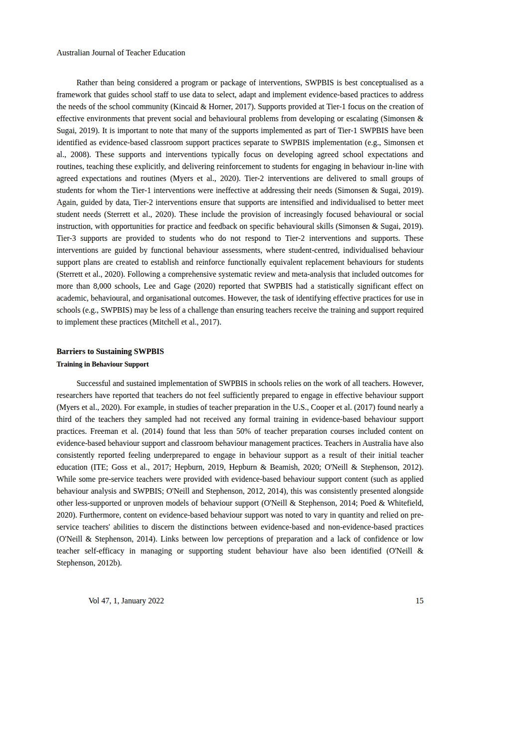Australian Journal of Teacher Education
Rather than being considered a program or package of interventions, SWPBIS is best conceptualised as a framework that guides school staff to use data to select, adapt and implement evidence-based practices to address the needs of the school community (Kincaid & Horner, 2017). Supports provided at Tier-1 focus on the creation of effective environments that prevent social and behavioural problems from developing or escalating (Simonsen & Sugai, 2019). It is important to note that many of the supports implemented as part of Tier-1 SWPBIS have been identified as evidence-based classroom support practices separate to SWPBIS implementation (e.g., Simonsen et al., 2008). These supports and interventions typically focus on developing agreed school expectations and routines, teaching these explicitly, and delivering reinforcement to students for engaging in behaviour in-line with agreed expectations and routines (Myers et al., 2020). Tier-2 interventions are delivered to small groups of students for whom the Tier-1 interventions were ineffective at addressing their needs (Simonsen & Sugai, 2019). Again, guided by data, Tier-2 interventions ensure that supports are intensified and individualised to better meet student needs (Sterrett et al., 2020). These include the provision of increasingly focused behavioural or social instruction, with opportunities for practice and feedback on specific behavioural skills (Simonsen & Sugai, 2019). Tier-3 supports are provided to students who do not respond to Tier-2 interventions and supports. These interventions are guided by functional behaviour assessments, where student-centred, individualised behaviour support plans are created to establish and reinforce functionally equivalent replacement behaviours for students (Sterrett et al., 2020). Following a comprehensive systematic review and meta-analysis that included outcomes for more than 8,000 schools, Lee and Gage (2020) reported that SWPBIS had a statistically significant effect on academic, behavioural, and organisational outcomes. However, the task of identifying effective practices for use in schools (e.g., SWPBIS) may be less of a challenge than ensuring teachers receive the training and support required to implement these practices (Mitchell et al., 2017).
Barriers to Sustaining SWPBIS
Training in Behaviour Support
Successful and sustained implementation of SWPBIS in schools relies on the work of all teachers. However, researchers have reported that teachers do not feel sufficiently prepared to engage in effective behaviour support (Myers et al., 2020). For example, in studies of teacher preparation in the U.S., Cooper et al. (2017) found nearly a third of the teachers they sampled had not received any formal training in evidence-based behaviour support practices. Freeman et al. (2014) found that less than 50% of teacher preparation courses included content on evidence-based behaviour support and classroom behaviour management practices. Teachers in Australia have also consistently reported feeling underprepared to engage in behaviour support as a result of their initial teacher education (ITE; Goss et al., 2017; Hepburn, 2019, Hepburn & Beamish, 2020; O'Neill & Stephenson, 2012). While some pre-service teachers were provided with evidence-based behaviour support content (such as applied behaviour analysis and SWPBIS; O'Neill and Stephenson, 2012, 2014), this was consistently presented alongside other less-supported or unproven models of behaviour support (O'Neill & Stephenson, 2014; Poed & Whitefield, 2020). Furthermore, content on evidence-based behaviour support was noted to vary in quantity and relied on pre-service teachers' abilities to discern the distinctions between evidence-based and non-evidence-based practices (O'Neill & Stephenson, 2014). Links between low perceptions of preparation and a lack of confidence or low teacher self-efficacy in managing or supporting student behaviour have also been identified (O'Neill & Stephenson, 2012b).
Vol 47, 1, January 2022 15